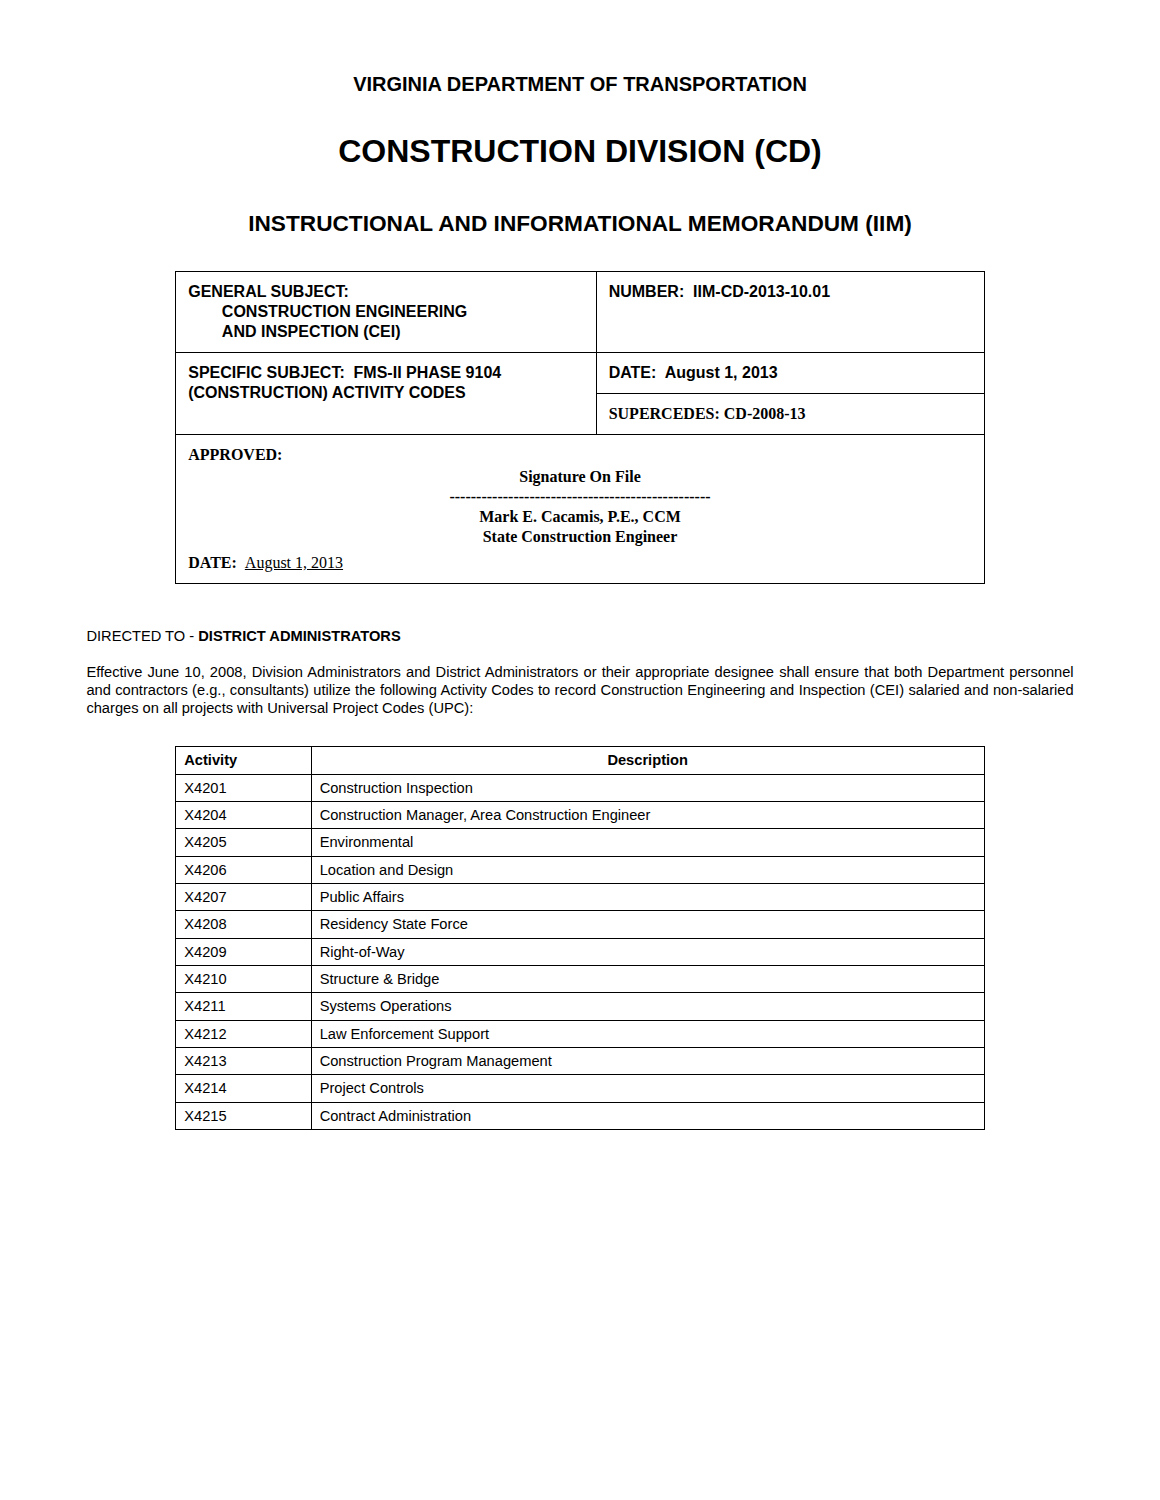VIRGINIA DEPARTMENT OF TRANSPORTATION
CONSTRUCTION DIVISION (CD)
INSTRUCTIONAL AND INFORMATIONAL MEMORANDUM (IIM)
| GENERAL SUBJECT: CONSTRUCTION ENGINEERING AND INSPECTION (CEI) | NUMBER: IIM-CD-2013-10.01 |
| SPECIFIC SUBJECT: FMS-II PHASE 9104 (CONSTRUCTION) ACTIVITY CODES | DATE: August 1, 2013 |
| SUPERCEDES: CD-2008-13 |
| APPROVED: Signature On File ------------------------------------------------- Mark E. Cacamis, P.E., CCM State Construction Engineer DATE: August 1, 2013 |
DIRECTED TO - DISTRICT ADMINISTRATORS
Effective June 10, 2008, Division Administrators and District Administrators or their appropriate designee shall ensure that both Department personnel and contractors (e.g., consultants) utilize the following Activity Codes to record Construction Engineering and Inspection (CEI) salaried and non-salaried charges on all projects with Universal Project Codes (UPC):
| Activity | Description |
| --- | --- |
| X4201 | Construction Inspection |
| X4204 | Construction Manager, Area Construction Engineer |
| X4205 | Environmental |
| X4206 | Location and Design |
| X4207 | Public Affairs |
| X4208 | Residency State Force |
| X4209 | Right-of-Way |
| X4210 | Structure & Bridge |
| X4211 | Systems Operations |
| X4212 | Law Enforcement Support |
| X4213 | Construction Program Management |
| X4214 | Project Controls |
| X4215 | Contract Administration |